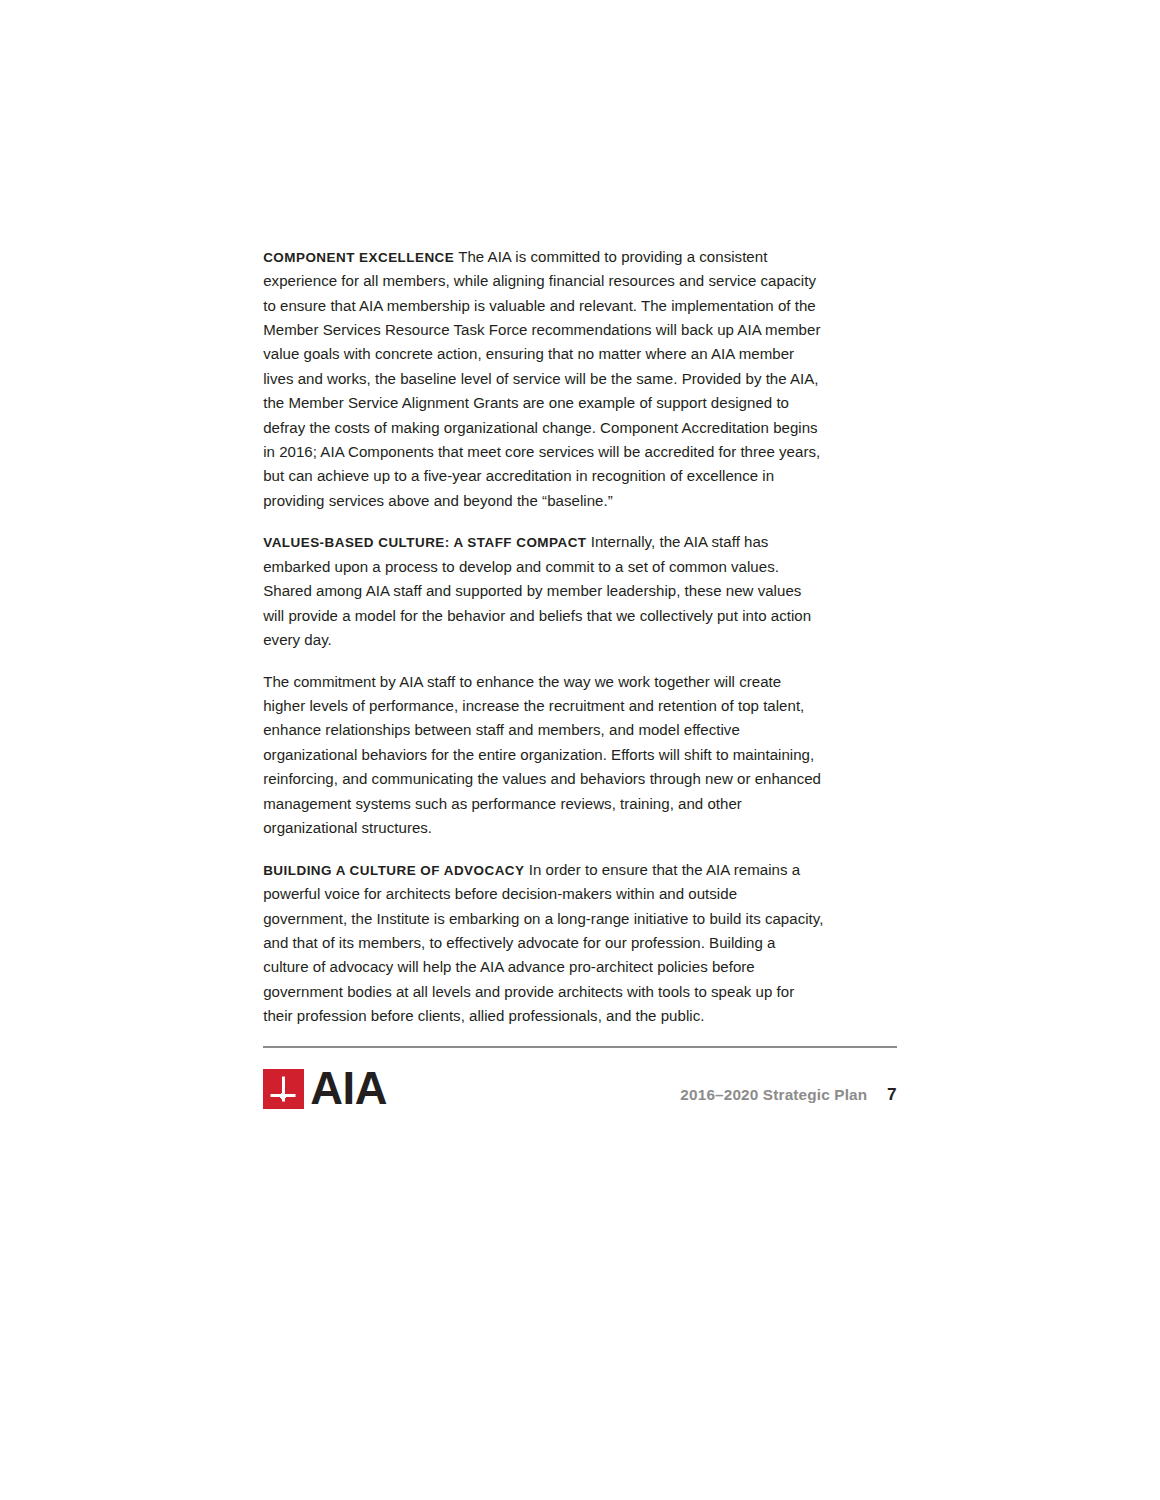Component Excellence The AIA is committed to providing a consistent experience for all members, while aligning financial resources and service capacity to ensure that AIA membership is valuable and relevant. The implementation of the Member Services Resource Task Force recommendations will back up AIA member value goals with concrete action, ensuring that no matter where an AIA member lives and works, the baseline level of service will be the same. Provided by the AIA, the Member Service Alignment Grants are one example of support designed to defray the costs of making organizational change. Component Accreditation begins in 2016; AIA Components that meet core services will be accredited for three years, but can achieve up to a five-year accreditation in recognition of excellence in providing services above and beyond the “baseline.”
Values-Based Culture: A Staff Compact Internally, the AIA staff has embarked upon a process to develop and commit to a set of common values. Shared among AIA staff and supported by member leadership, these new values will provide a model for the behavior and beliefs that we collectively put into action every day.
The commitment by AIA staff to enhance the way we work together will create higher levels of performance, increase the recruitment and retention of top talent, enhance relationships between staff and members, and model effective organizational behaviors for the entire organization. Efforts will shift to maintaining, reinforcing, and communicating the values and behaviors through new or enhanced management systems such as performance reviews, training, and other organizational structures.
Building a Culture of Advocacy In order to ensure that the AIA remains a powerful voice for architects before decision-makers within and outside government, the Institute is embarking on a long-range initiative to build its capacity, and that of its members, to effectively advocate for our profession. Building a culture of advocacy will help the AIA advance pro-architect policies before government bodies at all levels and provide architects with tools to speak up for their profession before clients, allied professionals, and the public.
AIA
2016–2020 Strategic Plan 7